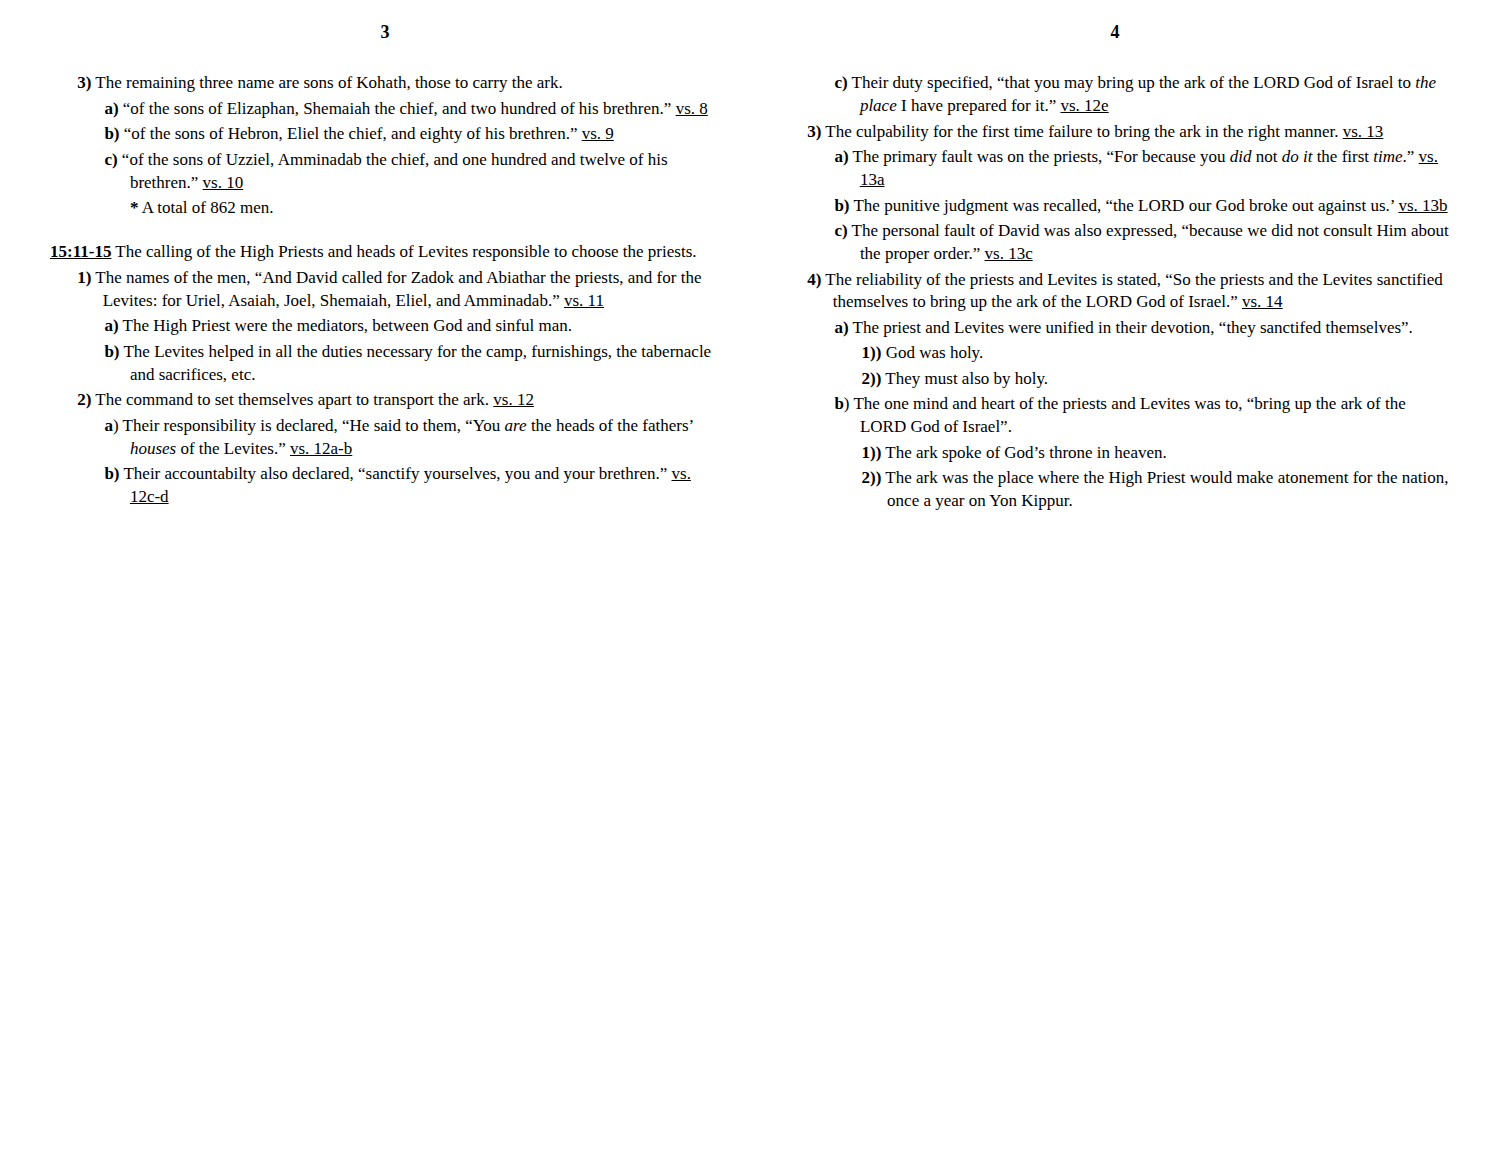3
3) The remaining three name are sons of Kohath, those to carry the ark.
a) “of the sons of Elizaphan, Shemaiah the chief, and two hundred of his brethren.” vs. 8
b) “of the sons of Hebron, Eliel the chief, and eighty of his brethren.” vs. 9
c) “of the sons of Uzziel, Amminadab the chief, and one hundred and twelve of his brethren.” vs. 10
* A total of 862 men.
15:11-15 The calling of the High Priests and heads of Levites responsible to choose the priests.
1) The names of the men, “And David called for Zadok and Abiathar the priests, and for the Levites: for Uriel, Asaiah, Joel, Shemaiah, Eliel, and Amminadab.” vs. 11
a) The High Priest were the mediators, between God and sinful man.
b) The Levites helped in all the duties necessary for the camp, furnishings, the tabernacle and sacrifices, etc.
2) The command to set themselves apart to transport the ark. vs. 12
a) Their responsibility is declared, “He said to them, “You are the heads of the fathers’ houses of the Levites.” vs. 12a-b
b) Their accountabilty also declared, “sanctify yourselves, you and your brethren.” vs. 12c-d
4
c) Their duty specified, “that you may bring up the ark of the LORD God of Israel to the place I have prepared for it.” vs. 12e
3) The culpability for the first time failure to bring the ark in the right manner. vs. 13
a) The primary fault was on the priests, “For because you did not do it the first time.” vs. 13a
b) The punitive judgment was recalled, “the LORD our God broke out against us.’ vs. 13b
c) The personal fault of David was also expressed, “because we did not consult Him about the proper order.” vs. 13c
4) The reliability of the priests and Levites is stated, “So the priests and the Levites sanctified themselves to bring up the ark of the LORD God of Israel.” vs. 14
a) The priest and Levites were unified in their devotion, “they sanctifed themselves”.
1)) God was holy.
2)) They must also by holy.
b) The one mind and heart of the priests and Levites was to, “bring up the ark of the LORD God of Israel”.
1)) The ark spoke of God’s throne in heaven.
2)) The ark was the place where the High Priest would make atonement for the nation, once a year on Yon Kippur.